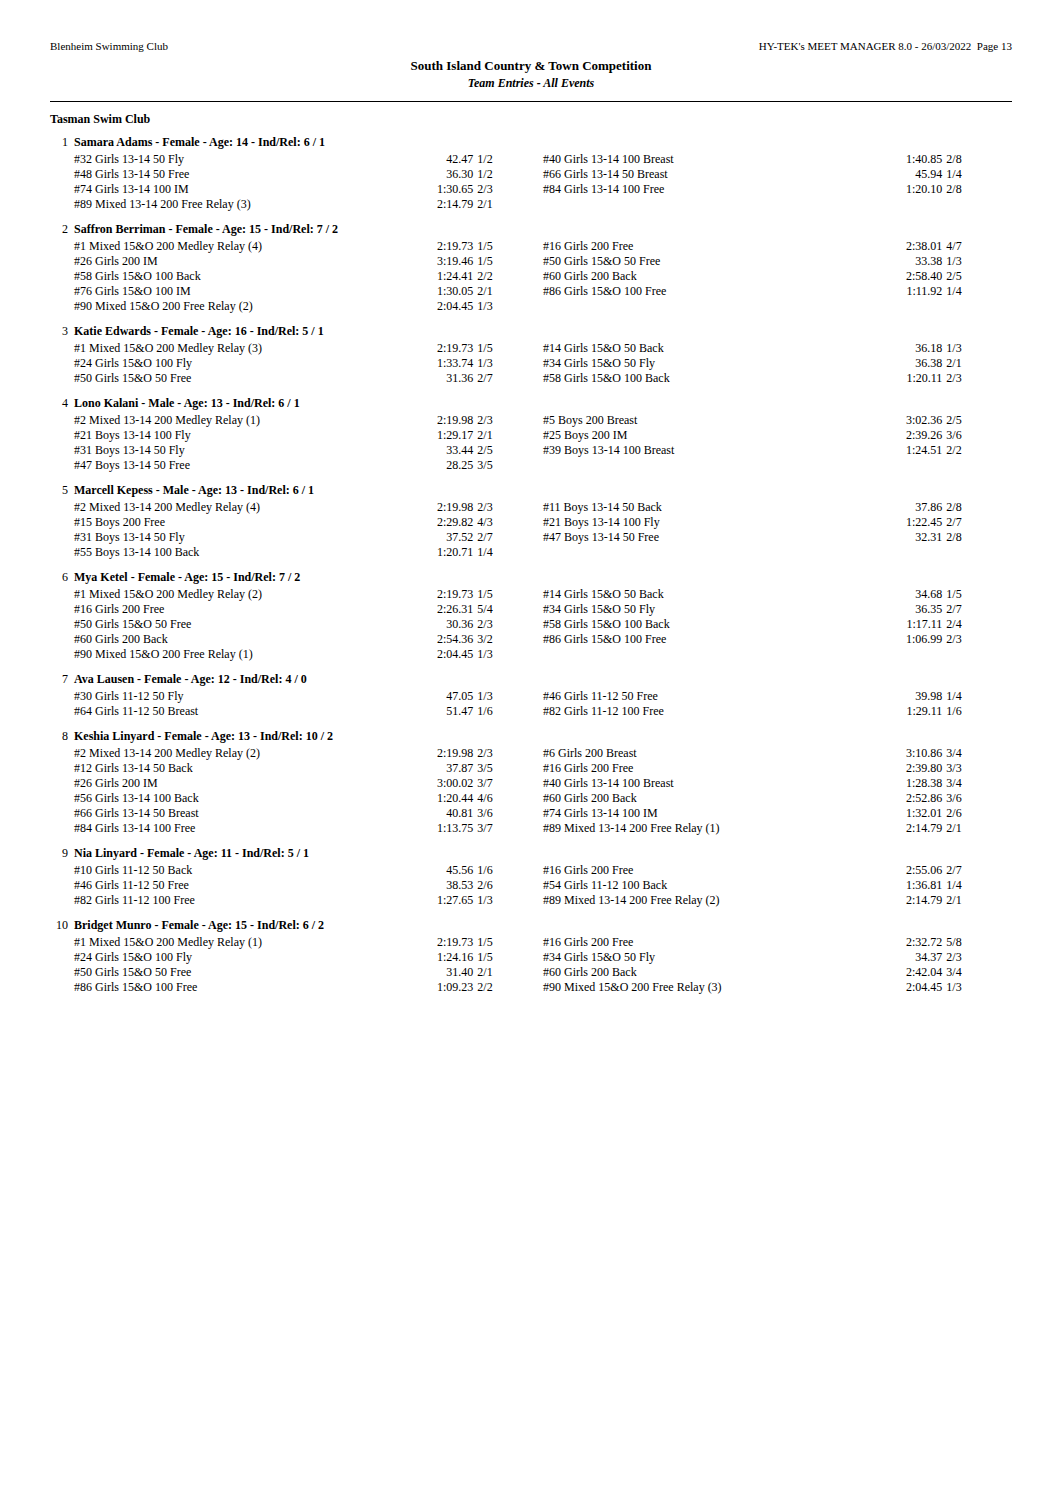Blenheim Swimming Club
HY-TEK's MEET MANAGER 8.0 - 26/03/2022 Page 13
South Island Country & Town Competition
Team Entries - All Events
Tasman Swim Club
1 Samara Adams - Female - Age: 14 - Ind/Rel: 6 / 1
| #32 Girls 13-14 50 Fly | 42.47 | 1/2 | #40 Girls 13-14 100 Breast | 1:40.85 | 2/8 |
| #48 Girls 13-14 50 Free | 36.30 | 1/2 | #66 Girls 13-14 50 Breast | 45.94 | 1/4 |
| #74 Girls 13-14 100 IM | 1:30.65 | 2/3 | #84 Girls 13-14 100 Free | 1:20.10 | 2/8 |
| #89 Mixed 13-14 200 Free Relay (3) | 2:14.79 | 2/1 | | | |
2 Saffron Berriman - Female - Age: 15 - Ind/Rel: 7 / 2
| #1 Mixed 15&O 200 Medley Relay (4) | 2:19.73 | 1/5 | #16 Girls 200 Free | 2:38.01 | 4/7 |
| #26 Girls 200 IM | 3:19.46 | 1/5 | #50 Girls 15&O 50 Free | 33.38 | 1/3 |
| #58 Girls 15&O 100 Back | 1:24.41 | 2/2 | #60 Girls 200 Back | 2:58.40 | 2/5 |
| #76 Girls 15&O 100 IM | 1:30.05 | 2/1 | #86 Girls 15&O 100 Free | 1:11.92 | 1/4 |
| #90 Mixed 15&O 200 Free Relay (2) | 2:04.45 | 1/3 | | | |
3 Katie Edwards - Female - Age: 16 - Ind/Rel: 5 / 1
| #1 Mixed 15&O 200 Medley Relay (3) | 2:19.73 | 1/5 | #14 Girls 15&O 50 Back | 36.18 | 1/3 |
| #24 Girls 15&O 100 Fly | 1:33.74 | 1/3 | #34 Girls 15&O 50 Fly | 36.38 | 2/1 |
| #50 Girls 15&O 50 Free | 31.36 | 2/7 | #58 Girls 15&O 100 Back | 1:20.11 | 2/3 |
4 Lono Kalani - Male - Age: 13 - Ind/Rel: 6 / 1
| #2 Mixed 13-14 200 Medley Relay (1) | 2:19.98 | 2/3 | #5 Boys 200 Breast | 3:02.36 | 2/5 |
| #21 Boys 13-14 100 Fly | 1:29.17 | 2/1 | #25 Boys 200 IM | 2:39.26 | 3/6 |
| #31 Boys 13-14 50 Fly | 33.44 | 2/5 | #39 Boys 13-14 100 Breast | 1:24.51 | 2/2 |
| #47 Boys 13-14 50 Free | 28.25 | 3/5 | | | |
5 Marcell Kepess - Male - Age: 13 - Ind/Rel: 6 / 1
| #2 Mixed 13-14 200 Medley Relay (4) | 2:19.98 | 2/3 | #11 Boys 13-14 50 Back | 37.86 | 2/8 |
| #15 Boys 200 Free | 2:29.82 | 4/3 | #21 Boys 13-14 100 Fly | 1:22.45 | 2/7 |
| #31 Boys 13-14 50 Fly | 37.52 | 2/7 | #47 Boys 13-14 50 Free | 32.31 | 2/8 |
| #55 Boys 13-14 100 Back | 1:20.71 | 1/4 | | | |
6 Mya Ketel - Female - Age: 15 - Ind/Rel: 7 / 2
| #1 Mixed 15&O 200 Medley Relay (2) | 2:19.73 | 1/5 | #14 Girls 15&O 50 Back | 34.68 | 1/5 |
| #16 Girls 200 Free | 2:26.31 | 5/4 | #34 Girls 15&O 50 Fly | 36.35 | 2/7 |
| #50 Girls 15&O 50 Free | 30.36 | 2/3 | #58 Girls 15&O 100 Back | 1:17.11 | 2/4 |
| #60 Girls 200 Back | 2:54.36 | 3/2 | #86 Girls 15&O 100 Free | 1:06.99 | 2/3 |
| #90 Mixed 15&O 200 Free Relay (1) | 2:04.45 | 1/3 | | | |
7 Ava Lausen - Female - Age: 12 - Ind/Rel: 4 / 0
| #30 Girls 11-12 50 Fly | 47.05 | 1/3 | #46 Girls 11-12 50 Free | 39.98 | 1/4 |
| #64 Girls 11-12 50 Breast | 51.47 | 1/6 | #82 Girls 11-12 100 Free | 1:29.11 | 1/6 |
8 Keshia Linyard - Female - Age: 13 - Ind/Rel: 10 / 2
| #2 Mixed 13-14 200 Medley Relay (2) | 2:19.98 | 2/3 | #6 Girls 200 Breast | 3:10.86 | 3/4 |
| #12 Girls 13-14 50 Back | 37.87 | 3/5 | #16 Girls 200 Free | 2:39.80 | 3/3 |
| #26 Girls 200 IM | 3:00.02 | 3/7 | #40 Girls 13-14 100 Breast | 1:28.38 | 3/4 |
| #56 Girls 13-14 100 Back | 1:20.44 | 4/6 | #60 Girls 200 Back | 2:52.86 | 3/6 |
| #66 Girls 13-14 50 Breast | 40.81 | 3/6 | #74 Girls 13-14 100 IM | 1:32.01 | 2/6 |
| #84 Girls 13-14 100 Free | 1:13.75 | 3/7 | #89 Mixed 13-14 200 Free Relay (1) | 2:14.79 | 2/1 |
9 Nia Linyard - Female - Age: 11 - Ind/Rel: 5 / 1
| #10 Girls 11-12 50 Back | 45.56 | 1/6 | #16 Girls 200 Free | 2:55.06 | 2/7 |
| #46 Girls 11-12 50 Free | 38.53 | 2/6 | #54 Girls 11-12 100 Back | 1:36.81 | 1/4 |
| #82 Girls 11-12 100 Free | 1:27.65 | 1/3 | #89 Mixed 13-14 200 Free Relay (2) | 2:14.79 | 2/1 |
10 Bridget Munro - Female - Age: 15 - Ind/Rel: 6 / 2
| #1 Mixed 15&O 200 Medley Relay (1) | 2:19.73 | 1/5 | #16 Girls 200 Free | 2:32.72 | 5/8 |
| #24 Girls 15&O 100 Fly | 1:24.16 | 1/5 | #34 Girls 15&O 50 Fly | 34.37 | 2/3 |
| #50 Girls 15&O 50 Free | 31.40 | 2/1 | #60 Girls 200 Back | 2:42.04 | 3/4 |
| #86 Girls 15&O 100 Free | 1:09.23 | 2/2 | #90 Mixed 15&O 200 Free Relay (3) | 2:04.45 | 1/3 |